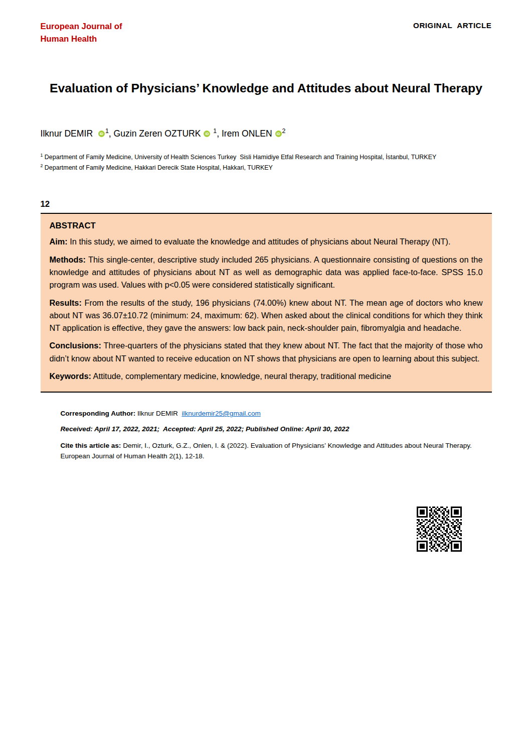European Journal of
Human Health
ORIGINAL ARTICLE
Evaluation of Physicians’ Knowledge and Attitudes about Neural Therapy
Ilknur DEMIR 1, Guzin Zeren OZTURK 1, Irem ONLEN 2
1 Department of Family Medicine, University of Health Sciences Turkey Sisli Hamidiye Etfal Research and Training Hospital, İstanbul, TURKEY
2 Department of Family Medicine, Hakkari Derecik State Hospital, Hakkari, TURKEY
12
ABSTRACT
Aim: In this study, we aimed to evaluate the knowledge and attitudes of physicians about Neural Therapy (NT).
Methods: This single-center, descriptive study included 265 physicians. A questionnaire consisting of questions on the knowledge and attitudes of physicians about NT as well as demographic data was applied face-to-face. SPSS 15.0 program was used. Values with p<0.05 were considered statistically significant.
Results: From the results of the study, 196 physicians (74.00%) knew about NT. The mean age of doctors who knew about NT was 36.07±10.72 (minimum: 24, maximum: 62). When asked about the clinical conditions for which they think NT application is effective, they gave the answers: low back pain, neck-shoulder pain, fibromyalgia and headache.
Conclusions: Three-quarters of the physicians stated that they knew about NT. The fact that the majority of those who didn’t know about NT wanted to receive education on NT shows that physicians are open to learning about this subject.
Keywords: Attitude, complementary medicine, knowledge, neural therapy, traditional medicine
Corresponding Author: Ilknur DEMIR ilknurdemir25@gmail.com
Received: April 17, 2022, 2021; Accepted: April 25, 2022; Published Online: April 30, 2022
Cite this article as: Demir, I., Ozturk, G.Z., Onlen, I. & (2022). Evaluation of Physicians’ Knowledge and Attitudes about Neural Therapy. European Journal of Human Health 2(1), 12-18.